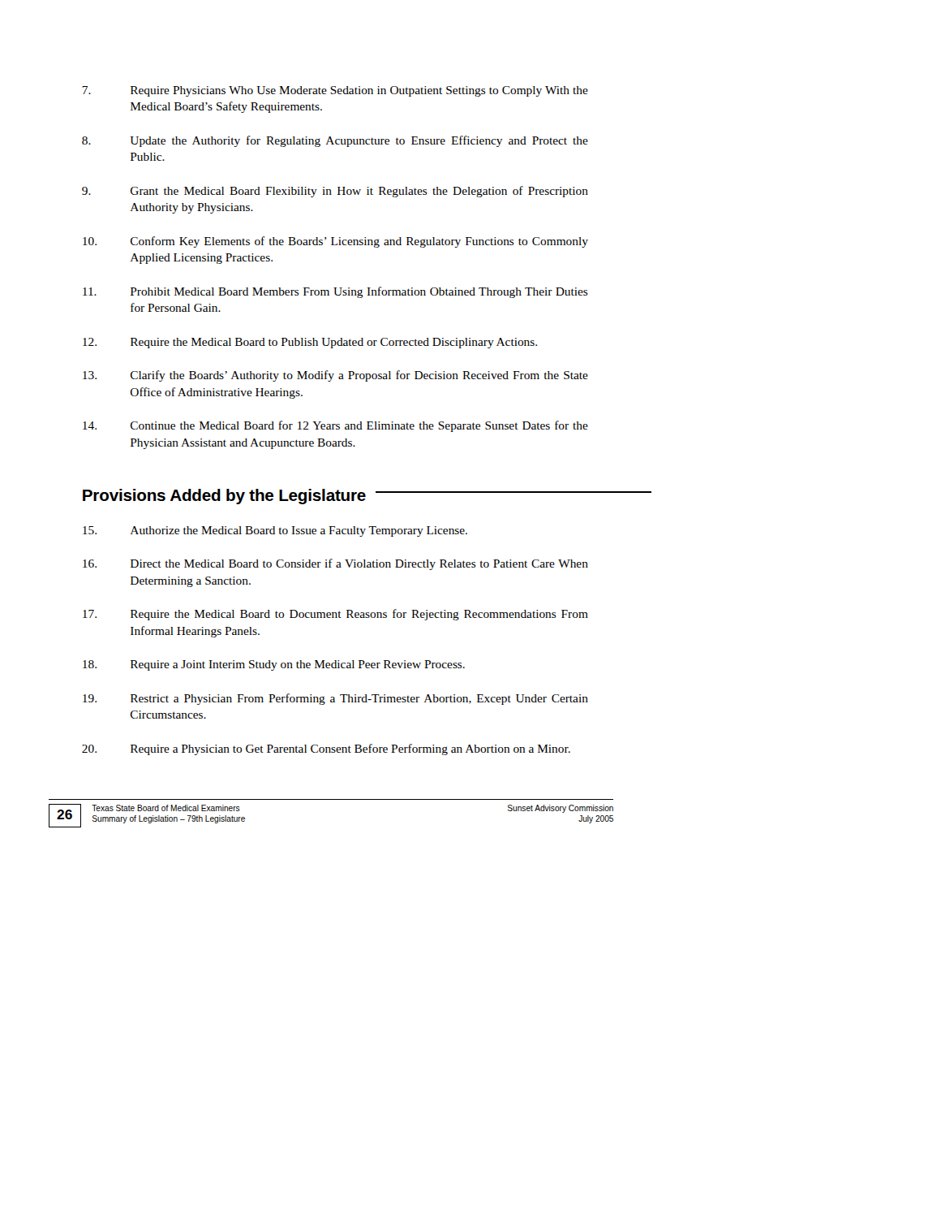7. Require Physicians Who Use Moderate Sedation in Outpatient Settings to Comply With the Medical Board’s Safety Requirements.
8. Update the Authority for Regulating Acupuncture to Ensure Efficiency and Protect the Public.
9. Grant the Medical Board Flexibility in How it Regulates the Delegation of Prescription Authority by Physicians.
10. Conform Key Elements of the Boards’ Licensing and Regulatory Functions to Commonly Applied Licensing Practices.
11. Prohibit Medical Board Members From Using Information Obtained Through Their Duties for Personal Gain.
12. Require the Medical Board to Publish Updated or Corrected Disciplinary Actions.
13. Clarify the Boards’ Authority to Modify a Proposal for Decision Received From the State Office of Administrative Hearings.
14. Continue the Medical Board for 12 Years and Eliminate the Separate Sunset Dates for the Physician Assistant and Acupuncture Boards.
Provisions Added by the Legislature
15. Authorize the Medical Board to Issue a Faculty Temporary License.
16. Direct the Medical Board to Consider if a Violation Directly Relates to Patient Care When Determining a Sanction.
17. Require the Medical Board to Document Reasons for Rejecting Recommendations From Informal Hearings Panels.
18. Require a Joint Interim Study on the Medical Peer Review Process.
19. Restrict a Physician From Performing a Third-Trimester Abortion, Except Under Certain Circumstances.
20. Require a Physician to Get Parental Consent Before Performing an Abortion on a Minor.
26
Texas State Board of Medical Examiners
Summary of Legislation – 79th Legislature
Sunset Advisory Commission
July 2005